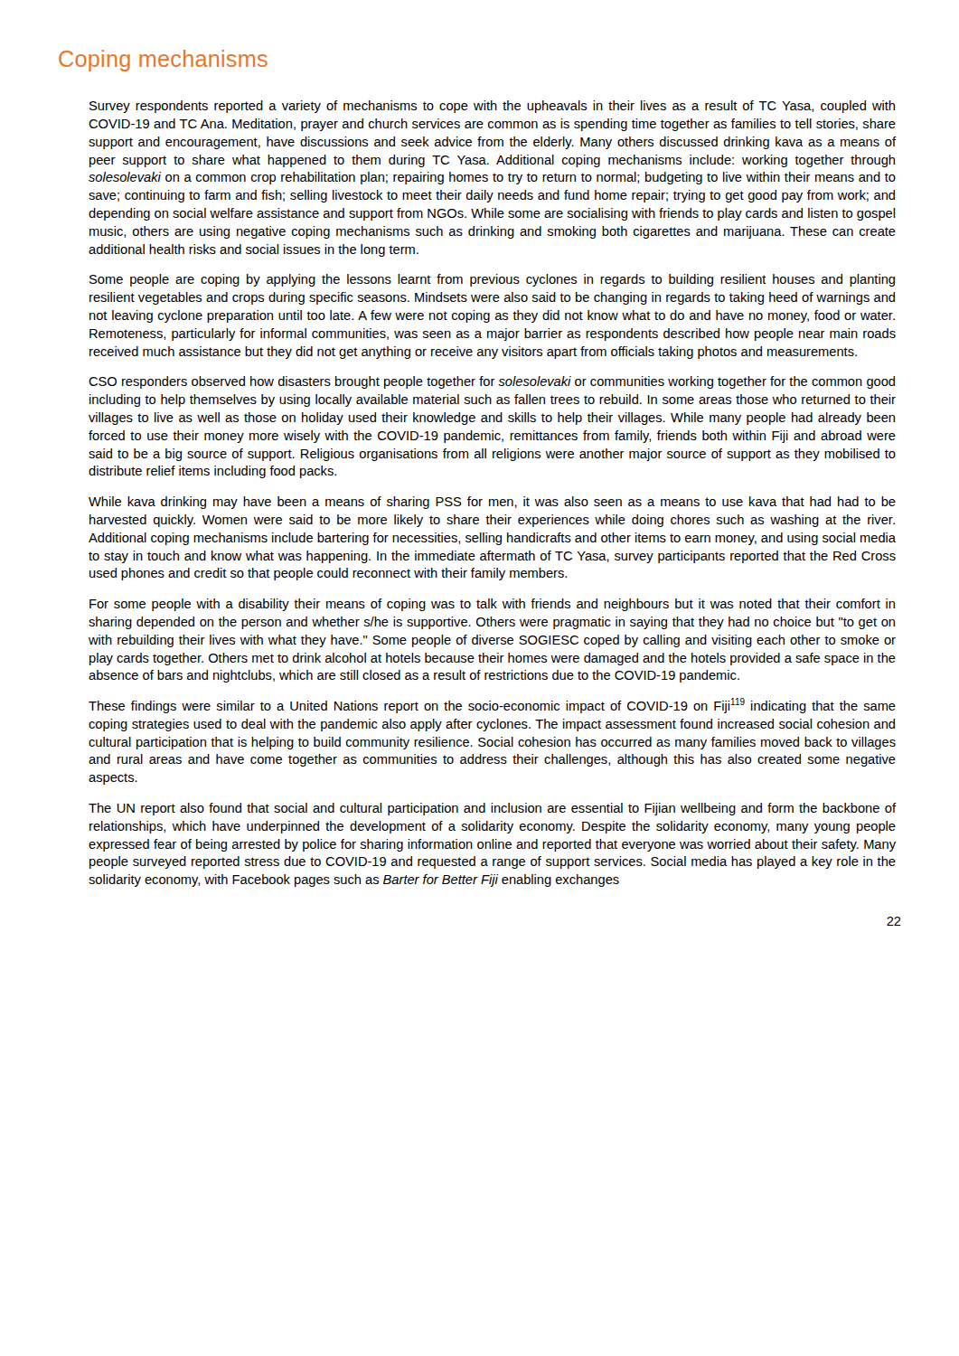Coping mechanisms
Survey respondents reported a variety of mechanisms to cope with the upheavals in their lives as a result of TC Yasa, coupled with COVID-19 and TC Ana. Meditation, prayer and church services are common as is spending time together as families to tell stories, share support and encouragement, have discussions and seek advice from the elderly. Many others discussed drinking kava as a means of peer support to share what happened to them during TC Yasa. Additional coping mechanisms include: working together through solesolevaki on a common crop rehabilitation plan; repairing homes to try to return to normal; budgeting to live within their means and to save; continuing to farm and fish; selling livestock to meet their daily needs and fund home repair; trying to get good pay from work; and depending on social welfare assistance and support from NGOs. While some are socialising with friends to play cards and listen to gospel music, others are using negative coping mechanisms such as drinking and smoking both cigarettes and marijuana. These can create additional health risks and social issues in the long term.
Some people are coping by applying the lessons learnt from previous cyclones in regards to building resilient houses and planting resilient vegetables and crops during specific seasons. Mindsets were also said to be changing in regards to taking heed of warnings and not leaving cyclone preparation until too late. A few were not coping as they did not know what to do and have no money, food or water. Remoteness, particularly for informal communities, was seen as a major barrier as respondents described how people near main roads received much assistance but they did not get anything or receive any visitors apart from officials taking photos and measurements.
CSO responders observed how disasters brought people together for solesolevaki or communities working together for the common good including to help themselves by using locally available material such as fallen trees to rebuild. In some areas those who returned to their villages to live as well as those on holiday used their knowledge and skills to help their villages. While many people had already been forced to use their money more wisely with the COVID-19 pandemic, remittances from family, friends both within Fiji and abroad were said to be a big source of support. Religious organisations from all religions were another major source of support as they mobilised to distribute relief items including food packs.
While kava drinking may have been a means of sharing PSS for men, it was also seen as a means to use kava that had had to be harvested quickly. Women were said to be more likely to share their experiences while doing chores such as washing at the river. Additional coping mechanisms include bartering for necessities, selling handicrafts and other items to earn money, and using social media to stay in touch and know what was happening. In the immediate aftermath of TC Yasa, survey participants reported that the Red Cross used phones and credit so that people could reconnect with their family members.
For some people with a disability their means of coping was to talk with friends and neighbours but it was noted that their comfort in sharing depended on the person and whether s/he is supportive. Others were pragmatic in saying that they had no choice but "to get on with rebuilding their lives with what they have." Some people of diverse SOGIESC coped by calling and visiting each other to smoke or play cards together. Others met to drink alcohol at hotels because their homes were damaged and the hotels provided a safe space in the absence of bars and nightclubs, which are still closed as a result of restrictions due to the COVID-19 pandemic.
These findings were similar to a United Nations report on the socio-economic impact of COVID-19 on Fiji119 indicating that the same coping strategies used to deal with the pandemic also apply after cyclones. The impact assessment found increased social cohesion and cultural participation that is helping to build community resilience. Social cohesion has occurred as many families moved back to villages and rural areas and have come together as communities to address their challenges, although this has also created some negative aspects.
The UN report also found that social and cultural participation and inclusion are essential to Fijian wellbeing and form the backbone of relationships, which have underpinned the development of a solidarity economy. Despite the solidarity economy, many young people expressed fear of being arrested by police for sharing information online and reported that everyone was worried about their safety. Many people surveyed reported stress due to COVID-19 and requested a range of support services. Social media has played a key role in the solidarity economy, with Facebook pages such as Barter for Better Fiji enabling exchanges
22